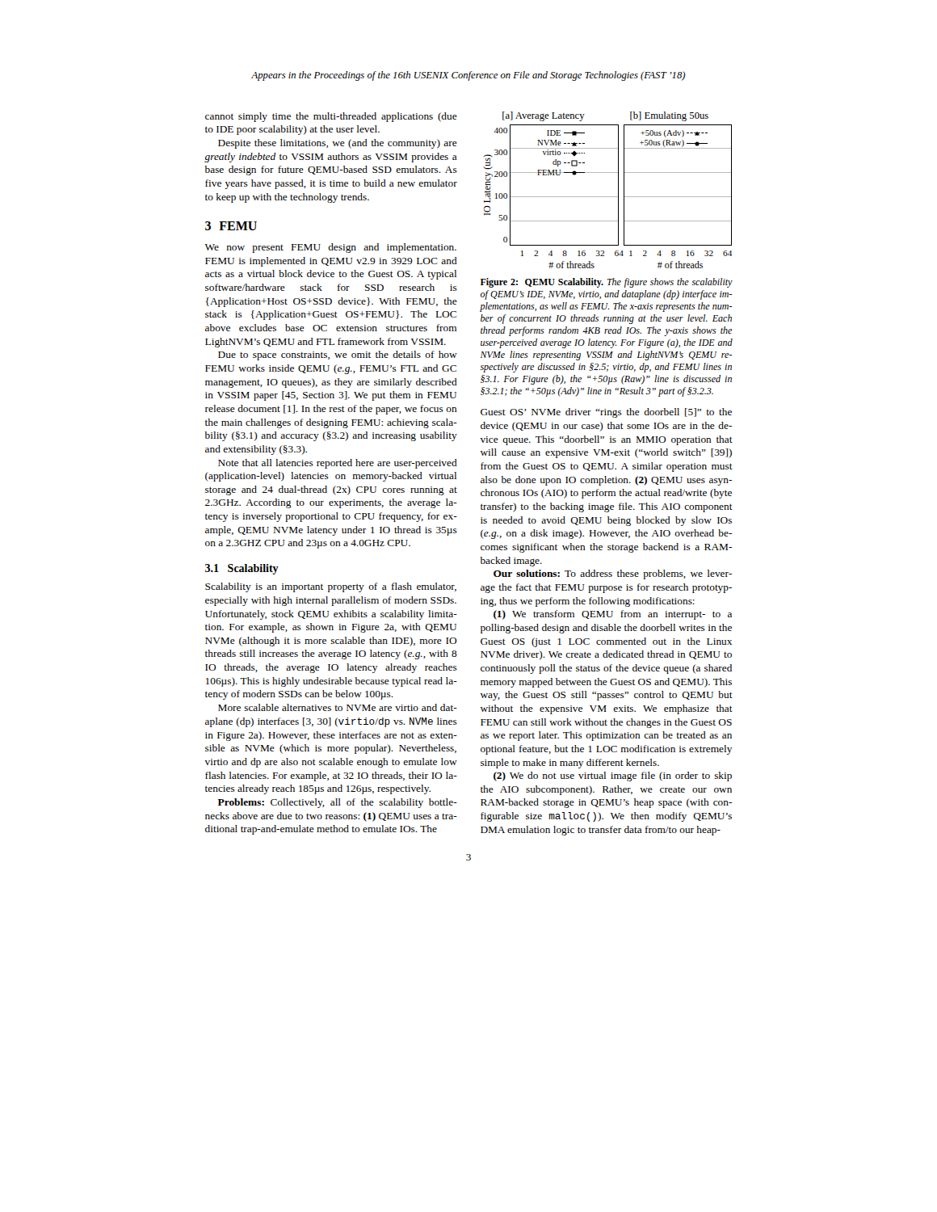Appears in the Proceedings of the 16th USENIX Conference on File and Storage Technologies (FAST ’18)
cannot simply time the multi-threaded applications (due to IDE poor scalability) at the user level.
Despite these limitations, we (and the community) are greatly indebted to VSSIM authors as VSSIM provides a base design for future QEMU-based SSD emulators. As five years have passed, it is time to build a new emulator to keep up with the technology trends.
3 FEMU
We now present FEMU design and implementation. FEMU is implemented in QEMU v2.9 in 3929 LOC and acts as a virtual block device to the Guest OS. A typical software/hardware stack for SSD research is {Application+Host OS+SSD device}. With FEMU, the stack is {Application+Guest OS+FEMU}. The LOC above excludes base OC extension structures from LightNVM’s QEMU and FTL framework from VSSIM.
Due to space constraints, we omit the details of how FEMU works inside QEMU (e.g., FEMU’s FTL and GC management, IO queues), as they are similarly described in VSSIM paper [45, Section 3]. We put them in FEMU release document [1]. In the rest of the paper, we focus on the main challenges of designing FEMU: achieving scalability (§3.1) and accuracy (§3.2) and increasing usability and extensibility (§3.3).
Note that all latencies reported here are user-perceived (application-level) latencies on memory-backed virtual storage and 24 dual-thread (2x) CPU cores running at 2.3GHz. According to our experiments, the average latency is inversely proportional to CPU frequency, for example, QEMU NVMe latency under 1 IO thread is 35µs on a 2.3GHZ CPU and 23µs on a 4.0GHz CPU.
3.1 Scalability
Scalability is an important property of a flash emulator, especially with high internal parallelism of modern SSDs. Unfortunately, stock QEMU exhibits a scalability limitation. For example, as shown in Figure 2a, with QEMU NVMe (although it is more scalable than IDE), more IO threads still increases the average IO latency (e.g., with 8 IO threads, the average IO latency already reaches 106µs). This is highly undesirable because typical read latency of modern SSDs can be below 100µs.
More scalable alternatives to NVMe are virtio and dataplane (dp) interfaces [3, 30] (virtio/dp vs. NVMe lines in Figure 2a). However, these interfaces are not as extensible as NVMe (which is more popular). Nevertheless, virtio and dp are also not scalable enough to emulate low flash latencies. For example, at 32 IO threads, their IO latencies already reach 185µs and 126µs, respectively.
Problems: Collectively, all of the scalability bottlenecks above are due to two reasons: (1) QEMU uses a traditional trap-and-emulate method to emulate IOs. The
[a] Average Latency [b] Emulating 50us
IO Latency (us)
400
300
200
100
50
0
IDE
NVMe
virtio
dp
FEMU
+50us (Adv)
+50us (Raw)
1248163264
# of threads
1248163264
# of threads
Figure 2: QEMU Scalability. The figure shows the scalability of QEMU’s IDE, NVMe, virtio, and dataplane (dp) interface implementations, as well as FEMU. The x-axis represents the number of concurrent IO threads running at the user level. Each thread performs random 4KB read IOs. The y-axis shows the user-perceived average IO latency. For Figure (a), the IDE and NVMe lines representing VSSIM and LightNVM’s QEMU respectively are discussed in §2.5; virtio, dp, and FEMU lines in §3.1. For Figure (b), the “+50µs (Raw)” line is discussed in §3.2.1; the “+50µs (Adv)” line in “Result 3” part of §3.2.3.
Guest OS’ NVMe driver “rings the doorbell [5]” to the device (QEMU in our case) that some IOs are in the device queue. This “doorbell” is an MMIO operation that will cause an expensive VM-exit (“world switch” [39]) from the Guest OS to QEMU. A similar operation must also be done upon IO completion. (2) QEMU uses asynchronous IOs (AIO) to perform the actual read/write (byte transfer) to the backing image file. This AIO component is needed to avoid QEMU being blocked by slow IOs (e.g., on a disk image). However, the AIO overhead becomes significant when the storage backend is a RAM-backed image.
Our solutions: To address these problems, we leverage the fact that FEMU purpose is for research prototyping, thus we perform the following modifications:
(1) We transform QEMU from an interrupt- to a polling-based design and disable the doorbell writes in the Guest OS (just 1 LOC commented out in the Linux NVMe driver). We create a dedicated thread in QEMU to continuously poll the status of the device queue (a shared memory mapped between the Guest OS and QEMU). This way, the Guest OS still “passes” control to QEMU but without the expensive VM exits. We emphasize that FEMU can still work without the changes in the Guest OS as we report later. This optimization can be treated as an optional feature, but the 1 LOC modification is extremely simple to make in many different kernels.
(2) We do not use virtual image file (in order to skip the AIO subcomponent). Rather, we create our own RAM-backed storage in QEMU’s heap space (with configurable size malloc()). We then modify QEMU’s DMA emulation logic to transfer data from/to our heap-
3